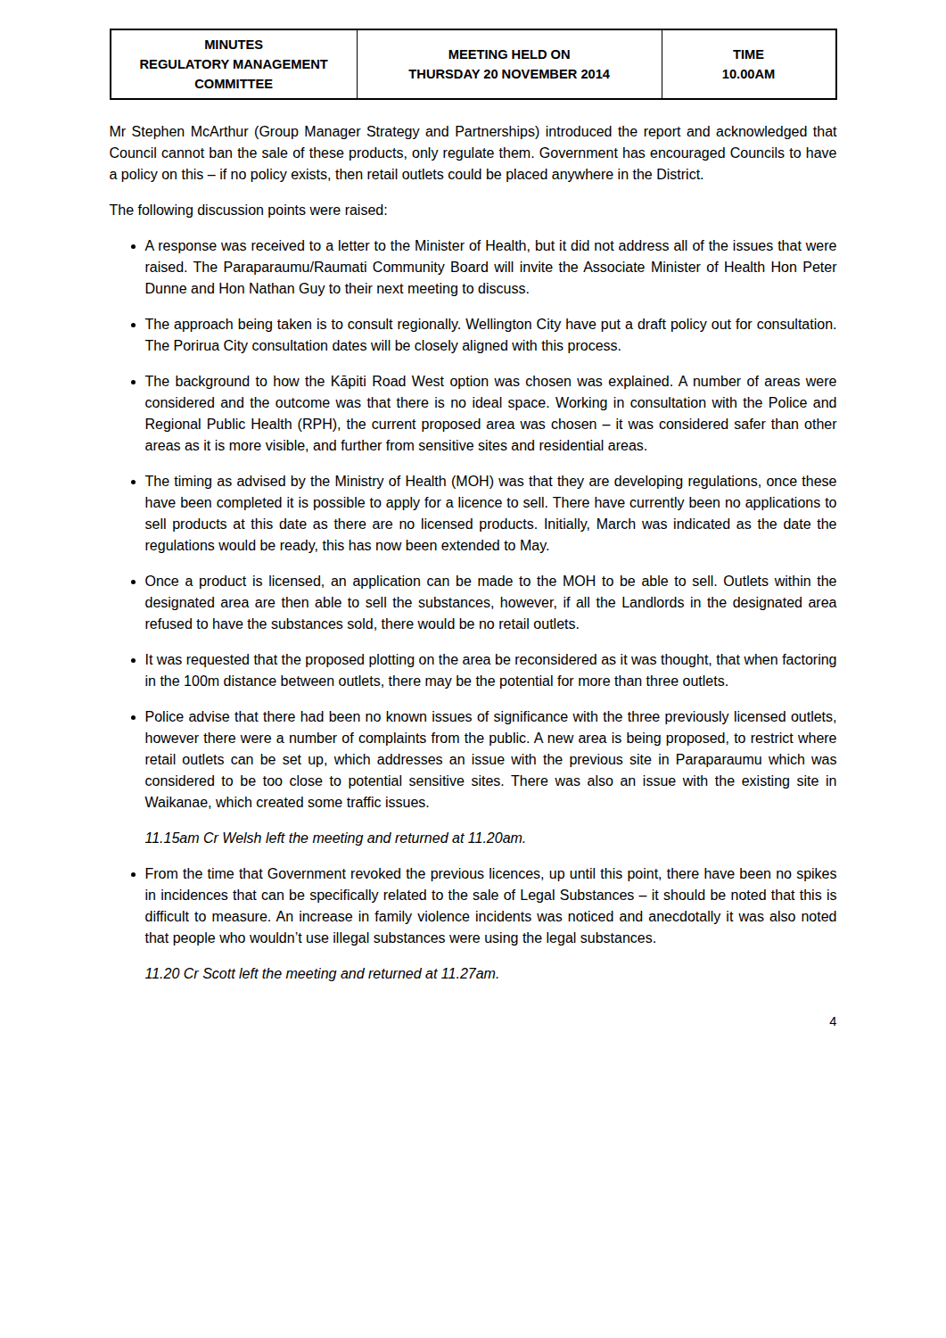| MINUTES REGULATORY MANAGEMENT COMMITTEE | MEETING HELD ON THURSDAY 20 NOVEMBER 2014 | TIME 10.00AM |
Mr Stephen McArthur (Group Manager Strategy and Partnerships) introduced the report and acknowledged that Council cannot ban the sale of these products, only regulate them. Government has encouraged Councils to have a policy on this – if no policy exists, then retail outlets could be placed anywhere in the District.
The following discussion points were raised:
A response was received to a letter to the Minister of Health, but it did not address all of the issues that were raised. The Paraparaumu/Raumati Community Board will invite the Associate Minister of Health Hon Peter Dunne and Hon Nathan Guy to their next meeting to discuss.
The approach being taken is to consult regionally. Wellington City have put a draft policy out for consultation. The Porirua City consultation dates will be closely aligned with this process.
The background to how the Kāpiti Road West option was chosen was explained. A number of areas were considered and the outcome was that there is no ideal space. Working in consultation with the Police and Regional Public Health (RPH), the current proposed area was chosen – it was considered safer than other areas as it is more visible, and further from sensitive sites and residential areas.
The timing as advised by the Ministry of Health (MOH) was that they are developing regulations, once these have been completed it is possible to apply for a licence to sell. There have currently been no applications to sell products at this date as there are no licensed products. Initially, March was indicated as the date the regulations would be ready, this has now been extended to May.
Once a product is licensed, an application can be made to the MOH to be able to sell. Outlets within the designated area are then able to sell the substances, however, if all the Landlords in the designated area refused to have the substances sold, there would be no retail outlets.
It was requested that the proposed plotting on the area be reconsidered as it was thought, that when factoring in the 100m distance between outlets, there may be the potential for more than three outlets.
Police advise that there had been no known issues of significance with the three previously licensed outlets, however there were a number of complaints from the public. A new area is being proposed, to restrict where retail outlets can be set up, which addresses an issue with the previous site in Paraparaumu which was considered to be too close to potential sensitive sites. There was also an issue with the existing site in Waikanae, which created some traffic issues.
11.15am Cr Welsh left the meeting and returned at 11.20am.
From the time that Government revoked the previous licences, up until this point, there have been no spikes in incidences that can be specifically related to the sale of Legal Substances – it should be noted that this is difficult to measure. An increase in family violence incidents was noticed and anecdotally it was also noted that people who wouldn’t use illegal substances were using the legal substances.
11.20 Cr Scott left the meeting and returned at 11.27am.
4